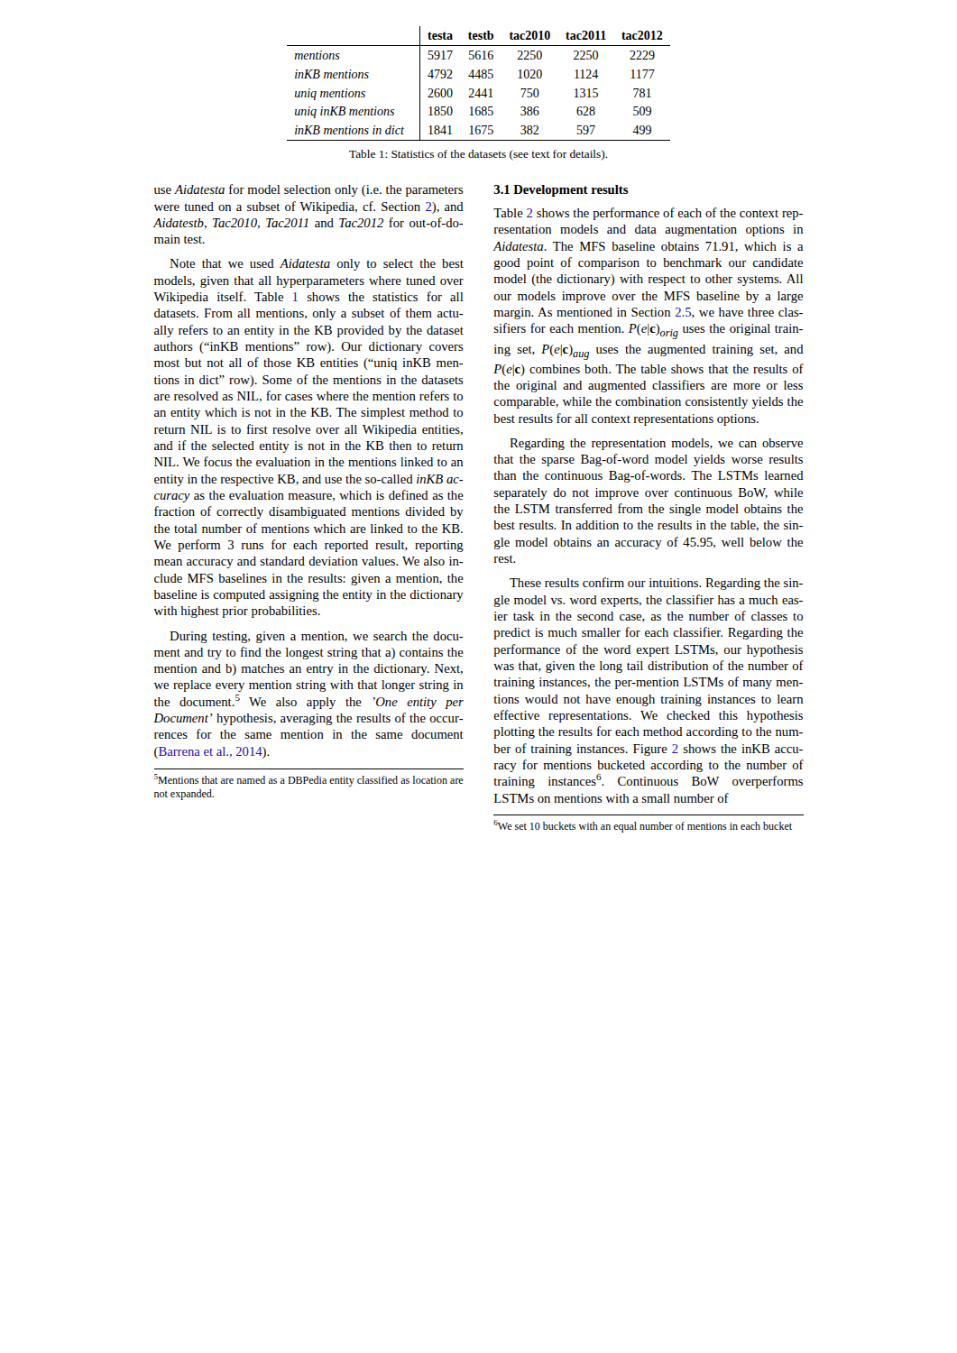| | testa | testb | tac2010 | tac2011 | tac2012 |
| --- | --- | --- | --- | --- | --- |
| mentions | 5917 | 5616 | 2250 | 2250 | 2229 |
| inKB mentions | 4792 | 4485 | 1020 | 1124 | 1177 |
| uniq mentions | 2600 | 2441 | 750 | 1315 | 781 |
| uniq inKB mentions | 1850 | 1685 | 386 | 628 | 509 |
| inKB mentions in dict | 1841 | 1675 | 382 | 597 | 499 |
Table 1: Statistics of the datasets (see text for details).
use Aidatesta for model selection only (i.e. the parameters were tuned on a subset of Wikipedia, cf. Section 2), and Aidatestb, Tac2010, Tac2011 and Tac2012 for out-of-domain test.
Note that we used Aidatesta only to select the best models, given that all hyperparameters where tuned over Wikipedia itself. Table 1 shows the statistics for all datasets. From all mentions, only a subset of them actually refers to an entity in the KB provided by the dataset authors (“inKB mentions” row). Our dictionary covers most but not all of those KB entities (“uniq inKB mentions in dict” row). Some of the mentions in the datasets are resolved as NIL, for cases where the mention refers to an entity which is not in the KB. The simplest method to return NIL is to first resolve over all Wikipedia entities, and if the selected entity is not in the KB then to return NIL. We focus the evaluation in the mentions linked to an entity in the respective KB, and use the so-called inKB accuracy as the evaluation measure, which is defined as the fraction of correctly disambiguated mentions divided by the total number of mentions which are linked to the KB. We perform 3 runs for each reported result, reporting mean accuracy and standard deviation values. We also include MFS baselines in the results: given a mention, the baseline is computed assigning the entity in the dictionary with highest prior probabilities.
During testing, given a mention, we search the document and try to find the longest string that a) contains the mention and b) matches an entry in the dictionary. Next, we replace every mention string with that longer string in the document.5 We also apply the ’One entity per Document’ hypothesis, averaging the results of the occurrences for the same mention in the same document (Barrena et al., 2014).
5Mentions that are named as a DBPedia entity classified as location are not expanded.
3.1 Development results
Table 2 shows the performance of each of the context representation models and data augmentation options in Aidatesta. The MFS baseline obtains 71.91, which is a good point of comparison to benchmark our candidate model (the dictionary) with respect to other systems. All our models improve over the MFS baseline by a large margin. As mentioned in Section 2.5, we have three classifiers for each mention. P(e|c)orig uses the original training set, P(e|c)aug uses the augmented training set, and P(e|c) combines both. The table shows that the results of the original and augmented classifiers are more or less comparable, while the combination consistently yields the best results for all context representations options.
Regarding the representation models, we can observe that the sparse Bag-of-word model yields worse results than the continuous Bag-of-words. The LSTMs learned separately do not improve over continuous BoW, while the LSTM transferred from the single model obtains the best results. In addition to the results in the table, the single model obtains an accuracy of 45.95, well below the rest.
These results confirm our intuitions. Regarding the single model vs. word experts, the classifier has a much easier task in the second case, as the number of classes to predict is much smaller for each classifier. Regarding the performance of the word expert LSTMs, our hypothesis was that, given the long tail distribution of the number of training instances, the per-mention LSTMs of many mentions would not have enough training instances to learn effective representations. We checked this hypothesis plotting the results for each method according to the number of training instances. Figure 2 shows the inKB accuracy for mentions bucketed according to the number of training instances6. Continuous BoW overperforms LSTMs on mentions with a small number of
6We set 10 buckets with an equal number of mentions in each bucket